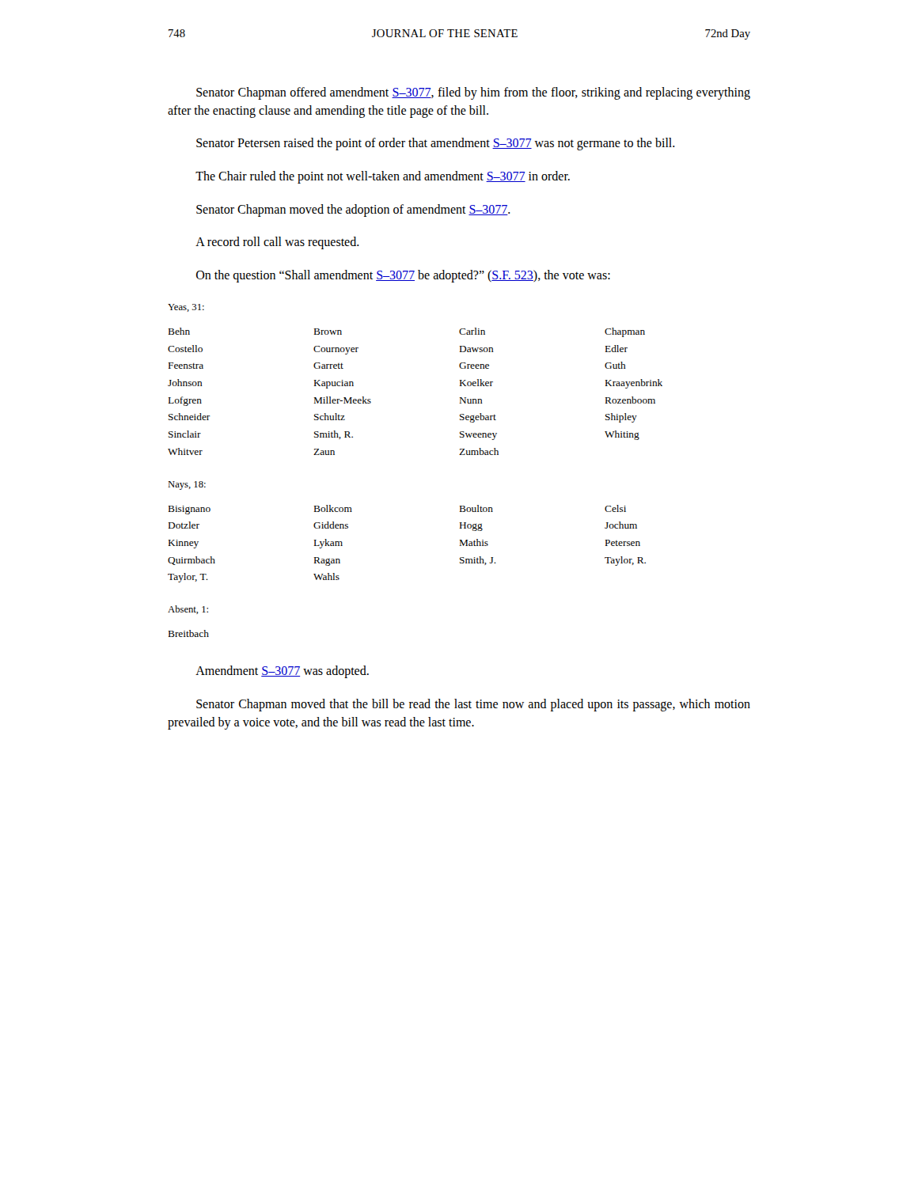748 JOURNAL OF THE SENATE 72nd Day
Senator Chapman offered amendment S–3077, filed by him from the floor, striking and replacing everything after the enacting clause and amending the title page of the bill.
Senator Petersen raised the point of order that amendment S–3077 was not germane to the bill.
The Chair ruled the point not well-taken and amendment S–3077 in order.
Senator Chapman moved the adoption of amendment S–3077.
A record roll call was requested.
On the question “Shall amendment S–3077 be adopted?” (S.F. 523), the vote was:
Yeas, 31:
| Behn | Brown | Carlin | Chapman |
| Costello | Cournoyer | Dawson | Edler |
| Feenstra | Garrett | Greene | Guth |
| Johnson | Kapucian | Koelker | Kraayenbrink |
| Lofgren | Miller-Meeks | Nunn | Rozenboom |
| Schneider | Schultz | Segebart | Shipley |
| Sinclair | Smith, R. | Sweeney | Whiting |
| Whitver | Zaun | Zumbach | |
Nays, 18:
| Bisignano | Bolkcom | Boulton | Celsi |
| Dotzler | Giddens | Hogg | Jochum |
| Kinney | Lykam | Mathis | Petersen |
| Quirmbach | Ragan | Smith, J. | Taylor, R. |
| Taylor, T. | Wahls | | |
Absent, 1:
Breitbach
Amendment S–3077 was adopted.
Senator Chapman moved that the bill be read the last time now and placed upon its passage, which motion prevailed by a voice vote, and the bill was read the last time.